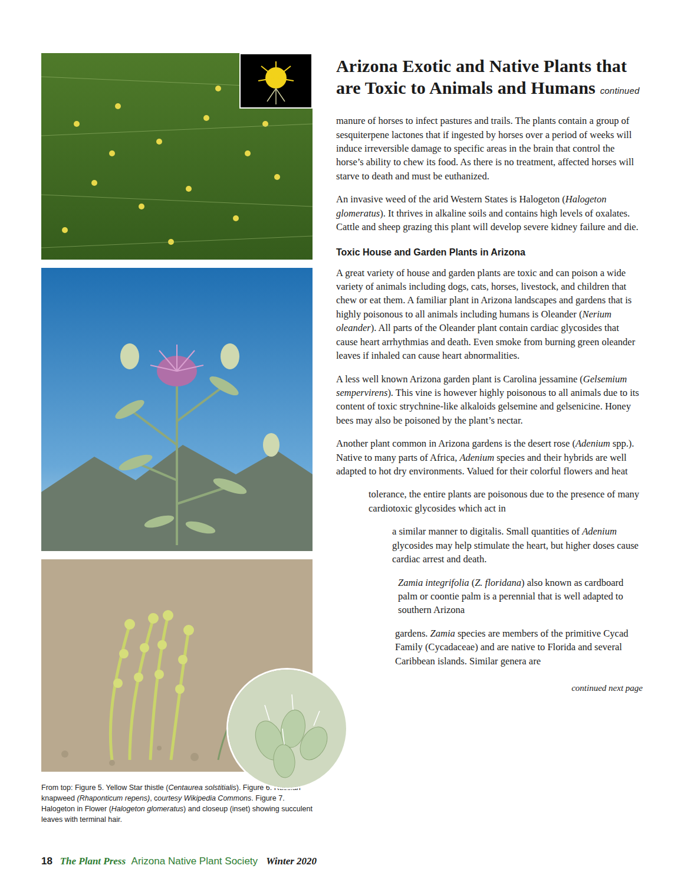From top: Figure 5. Yellow Star thistle (Centaurea solstitialis). Figure 6. Russian knapweed (Rhaponticum repens), courtesy Wikipedia Commons. Figure 7. Halogeton in Flower (Halogeton glomeratus) and closeup (inset) showing succulent leaves with terminal hair.
Arizona Exotic and Native Plants that are Toxic to Animals and Humans continued
manure of horses to infect pastures and trails. The plants contain a group of sesquiterpene lactones that if ingested by horses over a period of weeks will induce irreversible damage to specific areas in the brain that control the horse’s ability to chew its food. As there is no treatment, affected horses will starve to death and must be euthanized.
An invasive weed of the arid Western States is Halogeton (Halogeton glomeratus). It thrives in alkaline soils and contains high levels of oxalates. Cattle and sheep grazing this plant will develop severe kidney failure and die.
Toxic House and Garden Plants in Arizona
A great variety of house and garden plants are toxic and can poison a wide variety of animals including dogs, cats, horses, livestock, and children that chew or eat them. A familiar plant in Arizona landscapes and gardens that is highly poisonous to all animals including humans is Oleander (Nerium oleander). All parts of the Oleander plant contain cardiac glycosides that cause heart arrhythmias and death. Even smoke from burning green oleander leaves if inhaled can cause heart abnormalities.
A less well known Arizona garden plant is Carolina jessamine (Gelsemium sempervirens). This vine is however highly poisonous to all animals due to its content of toxic strychnine-like alkaloids gelsemine and gelsenicine. Honey bees may also be poisoned by the plant’s nectar.
Another plant common in Arizona gardens is the desert rose (Adenium spp.). Native to many parts of Africa, Adenium species and their hybrids are well adapted to hot dry environments. Valued for their colorful flowers and heat
tolerance, the entire plants are poisonous due to the presence of many cardiotoxic glycosides which act in
a similar manner to digitalis. Small quantities of Adenium glycosides may help stimulate the heart, but higher doses cause cardiac arrest and death.
Zamia integrifolia (Z. floridana) also known as cardboard palm or coontie palm is a perennial that is well adapted to southern Arizona
gardens. Zamia species are members of the primitive Cycad Family (Cycadaceae) and are native to Florida and several Caribbean islands. Similar genera are
continued next page
18 The Plant Press Arizona Native Plant Society Winter 2020